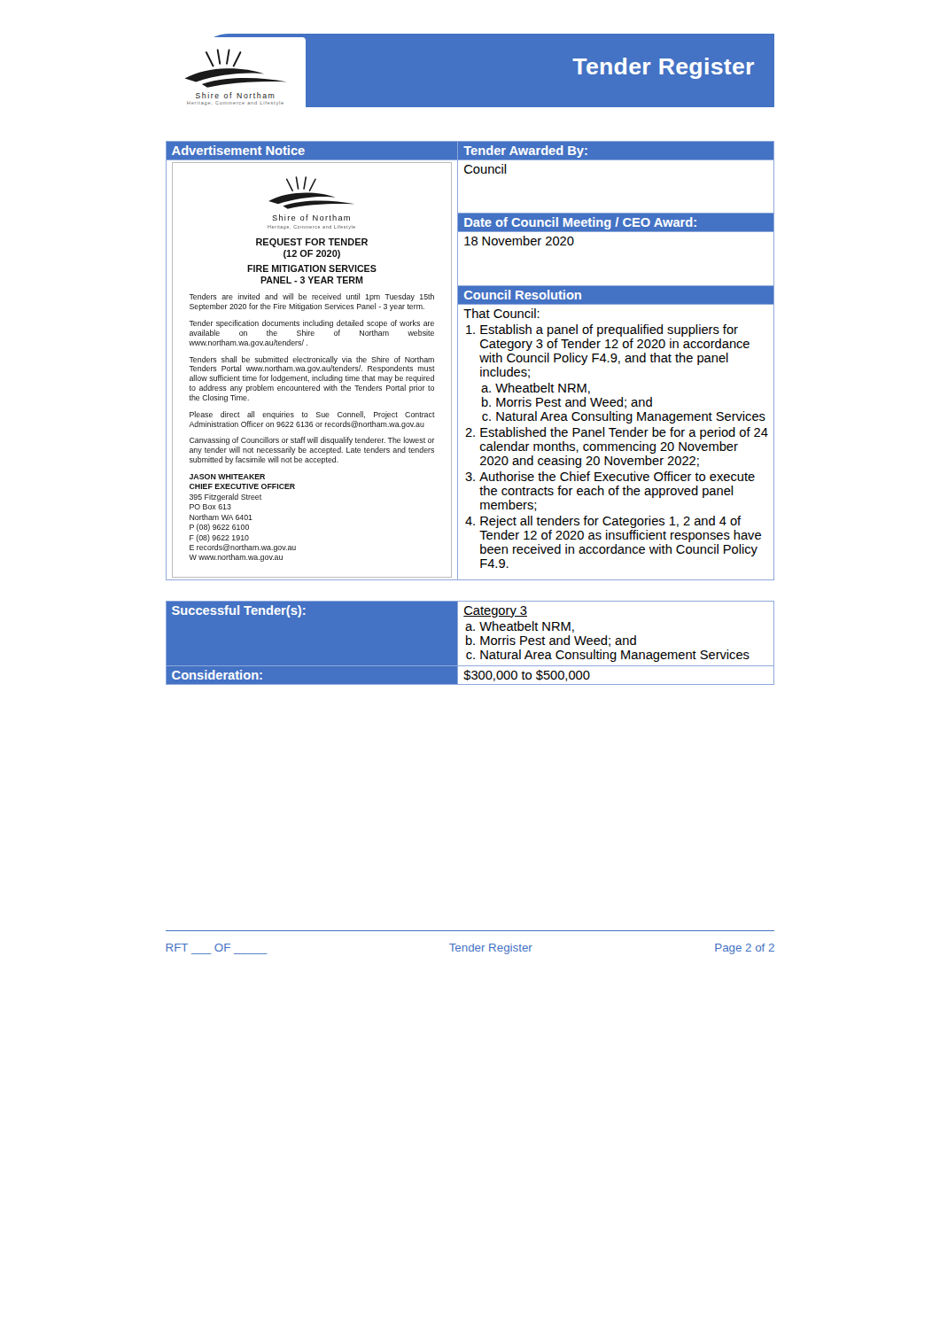Tender Register
Shire of Northam
Heritage, Commerce and Lifestyle
| Advertisement Notice | Tender Awarded By: |
| Shire of Northam Heritage, Commerce and Lifestyle REQUEST FOR TENDER (12 OF 2020) FIRE MITIGATION SERVICES PANEL - 3 YEAR TERM Tenders are invited and will be received until 1pm Tuesday 15th September 2020 for the Fire Mitigation Services Panel - 3 year term. Tender specification documents including detailed scope of works are available on the Shire of Northam website www.northam.wa.gov.au/tenders/ . Tenders shall be submitted electronically via the Shire of Northam Tenders Portal www.northam.wa.gov.au/tenders/. Respondents must allow sufficient time for lodgement, including time that may be required to address any problem encountered with the Tenders Portal prior to the Closing Time. Please direct all enquiries to Sue Connell, Project Contract Administration Officer on 9622 6136 or records@northam.wa.gov.au Canvassing of Councillors or staff will disqualify tenderer. The lowest or any tender will not necessarily be accepted. Late tenders and tenders submitted by facsimile will not be accepted. JASON WHITEAKER CHIEF EXECUTIVE OFFICER 395 Fitzgerald Street PO Box 613 Northam WA 6401 P (08) 9622 6100 F (08) 9622 1910 E records@northam.wa.gov.au W www.northam.wa.gov.au | Council |
| Date of Council Meeting / CEO Award: |
| 18 November 2020 |
| Council Resolution |
| That Council: Establish a panel of prequalified suppliers for Category 3 of Tender 12 of 2020 in accordance with Council Policy F4.9, and that the panel includes; Wheatbelt NRM, Morris Pest and Weed; and Natural Area Consulting Management Services Established the Panel Tender be for a period of 24 calendar months, commencing 20 November 2020 and ceasing 20 November 2022; Authorise the Chief Executive Officer to execute the contracts for each of the approved panel members; Reject all tenders for Categories 1, 2 and 4 of Tender 12 of 2020 as insufficient responses have been received in accordance with Council Policy F4.9. |
| Successful Tender(s): | Category 3 Wheatbelt NRM, Morris Pest and Weed; and Natural Area Consulting Management Services |
| Consideration: | $300,000 to $500,000 |
RFT ___ OF _____
Tender Register
Page 2 of 2